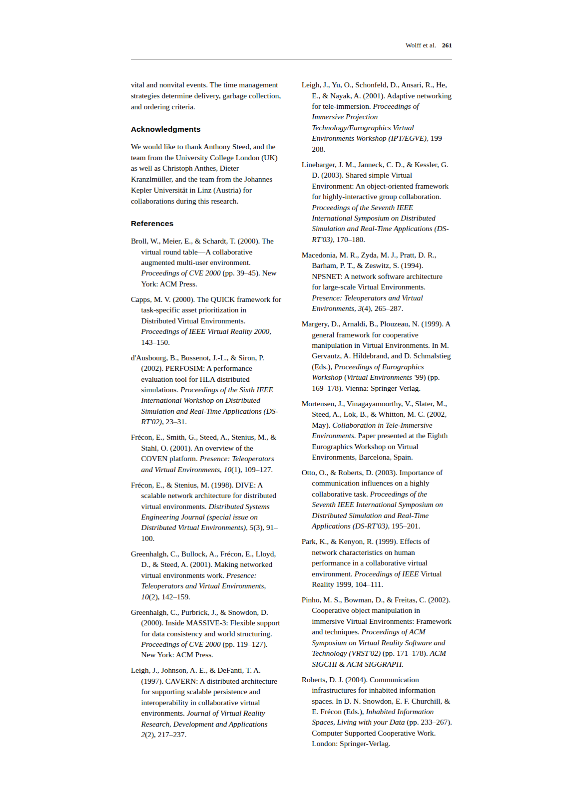Wolff et al. 261
vital and nonvital events. The time management strategies determine delivery, garbage collection, and ordering criteria.
Acknowledgments
We would like to thank Anthony Steed, and the team from the University College London (UK) as well as Christoph Anthes, Dieter Kranzlmüller, and the team from the Johannes Kepler Universität in Linz (Austria) for collaborations during this research.
References
Broll, W., Meier, E., & Schardt, T. (2000). The virtual round table—A collaborative augmented multi-user environment. Proceedings of CVE 2000 (pp. 39–45). New York: ACM Press.
Capps, M. V. (2000). The QUICK framework for task-specific asset prioritization in Distributed Virtual Environments. Proceedings of IEEE Virtual Reality 2000, 143–150.
d'Ausbourg, B., Bussenot, J.-L., & Siron, P. (2002). PERFOSIM: A performance evaluation tool for HLA distributed simulations. Proceedings of the Sixth IEEE International Workshop on Distributed Simulation and Real-Time Applications (DS-RT'02), 23–31.
Frécon, E., Smith, G., Steed, A., Stenius, M., & Stahl, O. (2001). An overview of the COVEN platform. Presence: Teleoperators and Virtual Environments, 10(1), 109–127.
Frécon, E., & Stenius, M. (1998). DIVE: A scalable network architecture for distributed virtual environments. Distributed Systems Engineering Journal (special issue on Distributed Virtual Environments), 5(3), 91–100.
Greenhalgh, C., Bullock, A., Frécon, E., Lloyd, D., & Steed, A. (2001). Making networked virtual environments work. Presence: Teleoperators and Virtual Environments, 10(2), 142–159.
Greenhalgh, C., Purbrick, J., & Snowdon, D. (2000). Inside MASSIVE-3: Flexible support for data consistency and world structuring. Proceedings of CVE 2000 (pp. 119–127). New York: ACM Press.
Leigh, J., Johnson, A. E., & DeFanti, T. A. (1997). CAVERN: A distributed architecture for supporting scalable persistence and interoperability in collaborative virtual environments. Journal of Virtual Reality Research, Development and Applications 2(2), 217–237.
Leigh, J., Yu, O., Schonfeld, D., Ansari, R., He, E., & Nayak, A. (2001). Adaptive networking for tele-immersion. Proceedings of Immersive Projection Technology/Eurographics Virtual Environments Workshop (IPT/EGVE), 199–208.
Linebarger, J. M., Janneck, C. D., & Kessler, G. D. (2003). Shared simple Virtual Environment: An object-oriented framework for highly-interactive group collaboration. Proceedings of the Seventh IEEE International Symposium on Distributed Simulation and Real-Time Applications (DS-RT'03), 170–180.
Macedonia, M. R., Zyda, M. J., Pratt, D. R., Barham, P. T., & Zeswitz, S. (1994). NPSNET: A network software architecture for large-scale Virtual Environments. Presence: Teleoperators and Virtual Environments, 3(4), 265–287.
Margery, D., Arnaldi, B., Plouzeau, N. (1999). A general framework for cooperative manipulation in Virtual Environments. In M. Gervautz, A. Hildebrand, and D. Schmalstieg (Eds.), Proceedings of Eurographics Workshop (Virtual Environments '99) (pp. 169–178). Vienna: Springer Verlag.
Mortensen, J., Vinagayamoorthy, V., Slater, M., Steed, A., Lok, B., & Whitton, M. C. (2002, May). Collaboration in Tele-Immersive Environments. Paper presented at the Eighth Eurographics Workshop on Virtual Environments, Barcelona, Spain.
Otto, O., & Roberts, D. (2003). Importance of communication influences on a highly collaborative task. Proceedings of the Seventh IEEE International Symposium on Distributed Simulation and Real-Time Applications (DS-RT'03), 195–201.
Park, K., & Kenyon, R. (1999). Effects of network characteristics on human performance in a collaborative virtual environment. Proceedings of IEEE Virtual Reality 1999, 104–111.
Pinho, M. S., Bowman, D., & Freitas, C. (2002). Cooperative object manipulation in immersive Virtual Environments: Framework and techniques. Proceedings of ACM Symposium on Virtual Reality Software and Technology (VRST'02) (pp. 171–178). ACM SIGCHI & ACM SIGGRAPH.
Roberts, D. J. (2004). Communication infrastructures for inhabited information spaces. In D. N. Snowdon, E. F. Churchill, & E. Frécon (Eds.), Inhabited Information Spaces, Living with your Data (pp. 233–267). Computer Supported Cooperative Work. London: Springer-Verlag.